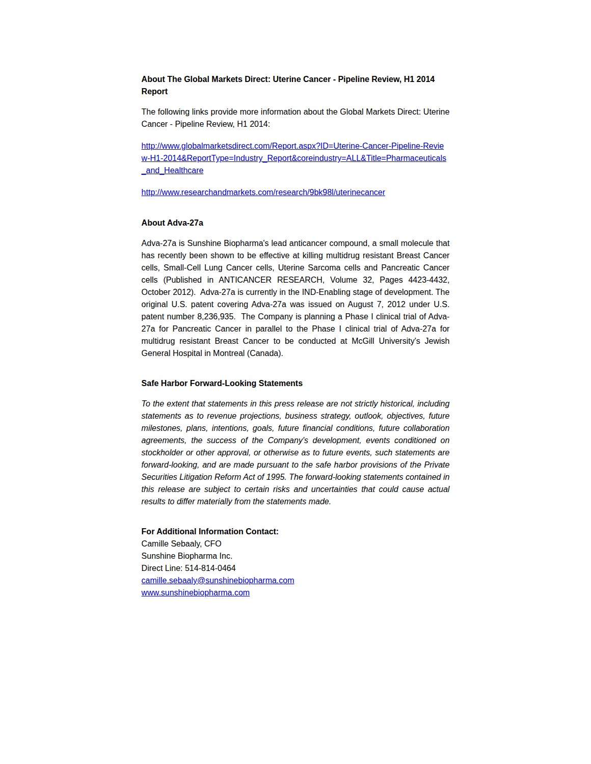About The Global Markets Direct: Uterine Cancer - Pipeline Review, H1 2014 Report
The following links provide more information about the Global Markets Direct: Uterine Cancer - Pipeline Review, H1 2014:
http://www.globalmarketsdirect.com/Report.aspx?ID=Uterine-Cancer-Pipeline-Review-H1-2014&ReportType=Industry_Report&coreindustry=ALL&Title=Pharmaceuticals_and_Healthcare
http://www.researchandmarkets.com/research/9bk98l/uterinecancer
About Adva-27a
Adva-27a is Sunshine Biopharma's lead anticancer compound, a small molecule that has recently been shown to be effective at killing multidrug resistant Breast Cancer cells, Small-Cell Lung Cancer cells, Uterine Sarcoma cells and Pancreatic Cancer cells (Published in ANTICANCER RESEARCH, Volume 32, Pages 4423-4432, October 2012). Adva-27a is currently in the IND-Enabling stage of development. The original U.S. patent covering Adva-27a was issued on August 7, 2012 under U.S. patent number 8,236,935. The Company is planning a Phase I clinical trial of Adva-27a for Pancreatic Cancer in parallel to the Phase I clinical trial of Adva-27a for multidrug resistant Breast Cancer to be conducted at McGill University's Jewish General Hospital in Montreal (Canada).
Safe Harbor Forward-Looking Statements
To the extent that statements in this press release are not strictly historical, including statements as to revenue projections, business strategy, outlook, objectives, future milestones, plans, intentions, goals, future financial conditions, future collaboration agreements, the success of the Company's development, events conditioned on stockholder or other approval, or otherwise as to future events, such statements are forward-looking, and are made pursuant to the safe harbor provisions of the Private Securities Litigation Reform Act of 1995. The forward-looking statements contained in this release are subject to certain risks and uncertainties that could cause actual results to differ materially from the statements made.
For Additional Information Contact:
Camille Sebaaly, CFO
Sunshine Biopharma Inc.
Direct Line: 514-814-0464
camille.sebaaly@sunshinebiopharma.com
www.sunshinebiopharma.com